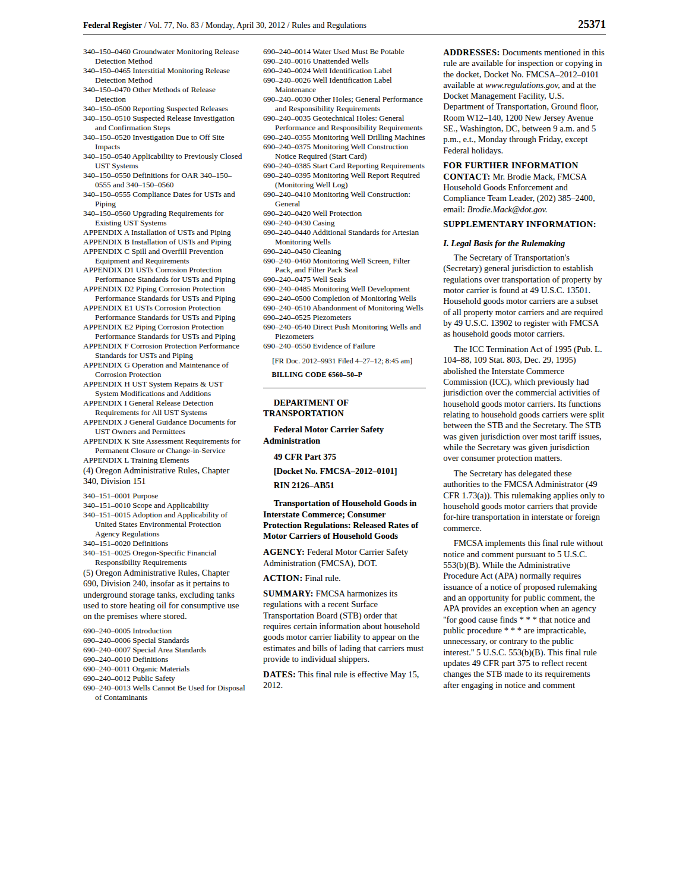Federal Register / Vol. 77, No. 83 / Monday, April 30, 2012 / Rules and Regulations
25371
340–150–0460 Groundwater Monitoring Release Detection Method
340–150–0465 Interstitial Monitoring Release Detection Method
340–150–0470 Other Methods of Release Detection
340–150–0500 Reporting Suspected Releases
340–150–0510 Suspected Release Investigation and Confirmation Steps
340–150–0520 Investigation Due to Off Site Impacts
340–150–0540 Applicability to Previously Closed UST Systems
340–150–0550 Definitions for OAR 340–150–0555 and 340–150–0560
340–150–0555 Compliance Dates for USTs and Piping
340–150–0560 Upgrading Requirements for Existing UST Systems
APPENDIX A Installation of USTs and Piping
APPENDIX B Installation of USTs and Piping
APPENDIX C Spill and Overfill Prevention Equipment and Requirements
APPENDIX D1 USTs Corrosion Protection Performance Standards for USTs and Piping
APPENDIX D2 Piping Corrosion Protection Performance Standards for USTs and Piping
APPENDIX E1 USTs Corrosion Protection Performance Standards for USTs and Piping
APPENDIX E2 Piping Corrosion Protection Performance Standards for USTs and Piping
APPENDIX F Corrosion Protection Performance Standards for USTs and Piping
APPENDIX G Operation and Maintenance of Corrosion Protection
APPENDIX H UST System Repairs & UST System Modifications and Additions
APPENDIX I General Release Detection Requirements for All UST Systems
APPENDIX J General Guidance Documents for UST Owners and Permittees
APPENDIX K Site Assessment Requirements for Permanent Closure or Change-in-Service
APPENDIX L Training Elements
(4) Oregon Administrative Rules, Chapter 340, Division 151
340–151–0001 Purpose
340–151–0010 Scope and Applicability
340–151–0015 Adoption and Applicability of United States Environmental Protection Agency Regulations
340–151–0020 Definitions
340–151–0025 Oregon-Specific Financial Responsibility Requirements
(5) Oregon Administrative Rules, Chapter 690, Division 240, insofar as it pertains to underground storage tanks, excluding tanks used to store heating oil for consumptive use on the premises where stored.
690–240–0005 Introduction
690–240–0006 Special Standards
690–240–0007 Special Area Standards
690–240–0010 Definitions
690–240–0011 Organic Materials
690–240–0012 Public Safety
690–240–0013 Wells Cannot Be Used for Disposal of Contaminants
690–240–0014 Water Used Must Be Potable
690–240–0016 Unattended Wells
690–240–0024 Well Identification Label
690–240–0026 Well Identification Label Maintenance
690–240–0030 Other Holes; General Performance and Responsibility Requirements
690–240–0035 Geotechnical Holes: General Performance and Responsibility Requirements
690–240–0355 Monitoring Well Drilling Machines
690–240–0375 Monitoring Well Construction Notice Required (Start Card)
690–240–0385 Start Card Reporting Requirements
690–240–0395 Monitoring Well Report Required (Monitoring Well Log)
690–240–0410 Monitoring Well Construction: General
690–240–0420 Well Protection
690–240–0430 Casing
690–240–0440 Additional Standards for Artesian Monitoring Wells
690–240–0450 Cleaning
690–240–0460 Monitoring Well Screen, Filter Pack, and Filter Pack Seal
690–240–0475 Well Seals
690–240–0485 Monitoring Well Development
690–240–0500 Completion of Monitoring Wells
690–240–0510 Abandonment of Monitoring Wells
690–240–0525 Piezometers
690–240–0540 Direct Push Monitoring Wells and Piezometers
690–240–0550 Evidence of Failure
[FR Doc. 2012–9931 Filed 4–27–12; 8:45 am]
BILLING CODE 6560–50–P
DEPARTMENT OF TRANSPORTATION
Federal Motor Carrier Safety Administration
49 CFR Part 375
[Docket No. FMCSA–2012–0101]
RIN 2126–AB51
Transportation of Household Goods in Interstate Commerce; Consumer Protection Regulations: Released Rates of Motor Carriers of Household Goods
AGENCY: Federal Motor Carrier Safety Administration (FMCSA), DOT.
ACTION: Final rule.
SUMMARY: FMCSA harmonizes its regulations with a recent Surface Transportation Board (STB) order that requires certain information about household goods motor carrier liability to appear on the estimates and bills of lading that carriers must provide to individual shippers.
DATES: This final rule is effective May 15, 2012.
ADDRESSES: Documents mentioned in this rule are available for inspection or copying in the docket, Docket No. FMCSA–2012–0101 available at www.regulations.gov, and at the Docket Management Facility, U.S. Department of Transportation, Ground floor, Room W12–140, 1200 New Jersey Avenue SE., Washington, DC, between 9 a.m. and 5 p.m., e.t., Monday through Friday, except Federal holidays.
FOR FURTHER INFORMATION CONTACT: Mr. Brodie Mack, FMCSA Household Goods Enforcement and Compliance Team Leader, (202) 385–2400, email: Brodie.Mack@dot.gov.
SUPPLEMENTARY INFORMATION:
I. Legal Basis for the Rulemaking
The Secretary of Transportation's (Secretary) general jurisdiction to establish regulations over transportation of property by motor carrier is found at 49 U.S.C. 13501. Household goods motor carriers are a subset of all property motor carriers and are required by 49 U.S.C. 13902 to register with FMCSA as household goods motor carriers.
The ICC Termination Act of 1995 (Pub. L. 104–88, 109 Stat. 803, Dec. 29, 1995) abolished the Interstate Commerce Commission (ICC), which previously had jurisdiction over the commercial activities of household goods motor carriers. Its functions relating to household goods carriers were split between the STB and the Secretary. The STB was given jurisdiction over most tariff issues, while the Secretary was given jurisdiction over consumer protection matters.
The Secretary has delegated these authorities to the FMCSA Administrator (49 CFR 1.73(a)). This rulemaking applies only to household goods motor carriers that provide for-hire transportation in interstate or foreign commerce.
FMCSA implements this final rule without notice and comment pursuant to 5 U.S.C. 553(b)(B). While the Administrative Procedure Act (APA) normally requires issuance of a notice of proposed rulemaking and an opportunity for public comment, the APA provides an exception when an agency ''for good cause finds * * * that notice and public procedure * * * are impracticable, unnecessary, or contrary to the public interest.'' 5 U.S.C. 553(b)(B). This final rule updates 49 CFR part 375 to reflect recent changes the STB made to its requirements after engaging in notice and comment